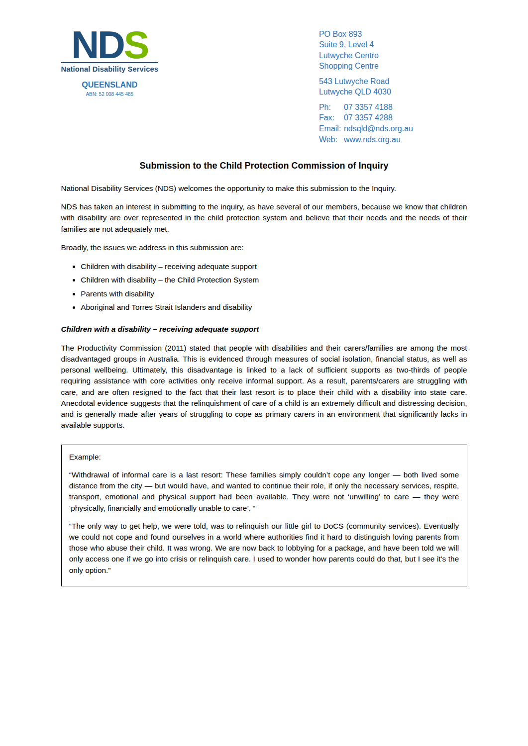NDS
National Disability Services
QUEENSLAND
ABN: 52 008 445 485
PO Box 893
Suite 9, Level 4
Lutwyche Centro
Shopping Centre
543 Lutwyche Road
Lutwyche QLD 4030
| Ph: | 07 3357 4188 |
| Fax: | 07 3357 4288 |
| Email: | ndsqld@nds.org.au |
| Web: | www.nds.org.au |
Submission to the Child Protection Commission of Inquiry
National Disability Services (NDS) welcomes the opportunity to make this submission to the Inquiry.
NDS has taken an interest in submitting to the inquiry, as have several of our members, because we know that children with disability are over represented in the child protection system and believe that their needs and the needs of their families are not adequately met.
Broadly, the issues we address in this submission are:
Children with disability – receiving adequate support
Children with disability – the Child Protection System
Parents with disability
Aboriginal and Torres Strait Islanders and disability
Children with a disability – receiving adequate support
The Productivity Commission (2011) stated that people with disabilities and their carers/families are among the most disadvantaged groups in Australia. This is evidenced through measures of social isolation, financial status, as well as personal wellbeing. Ultimately, this disadvantage is linked to a lack of sufficient supports as two-thirds of people requiring assistance with core activities only receive informal support. As a result, parents/carers are struggling with care, and are often resigned to the fact that their last resort is to place their child with a disability into state care. Anecdotal evidence suggests that the relinquishment of care of a child is an extremely difficult and distressing decision, and is generally made after years of struggling to cope as primary carers in an environment that significantly lacks in available supports.
Example:
“Withdrawal of informal care is a last resort: These families simply couldn’t cope any longer — both lived some distance from the city — but would have, and wanted to continue their role, if only the necessary services, respite, transport, emotional and physical support had been available. They were not ‘unwilling’ to care — they were ‘physically, financially and emotionally unable to care’. “
“The only way to get help, we were told, was to relinquish our little girl to DoCS (community services). Eventually we could not cope and found ourselves in a world where authorities find it hard to distinguish loving parents from those who abuse their child. It was wrong. We are now back to lobbying for a package, and have been told we will only access one if we go into crisis or relinquish care. I used to wonder how parents could do that, but I see it's the only option.”